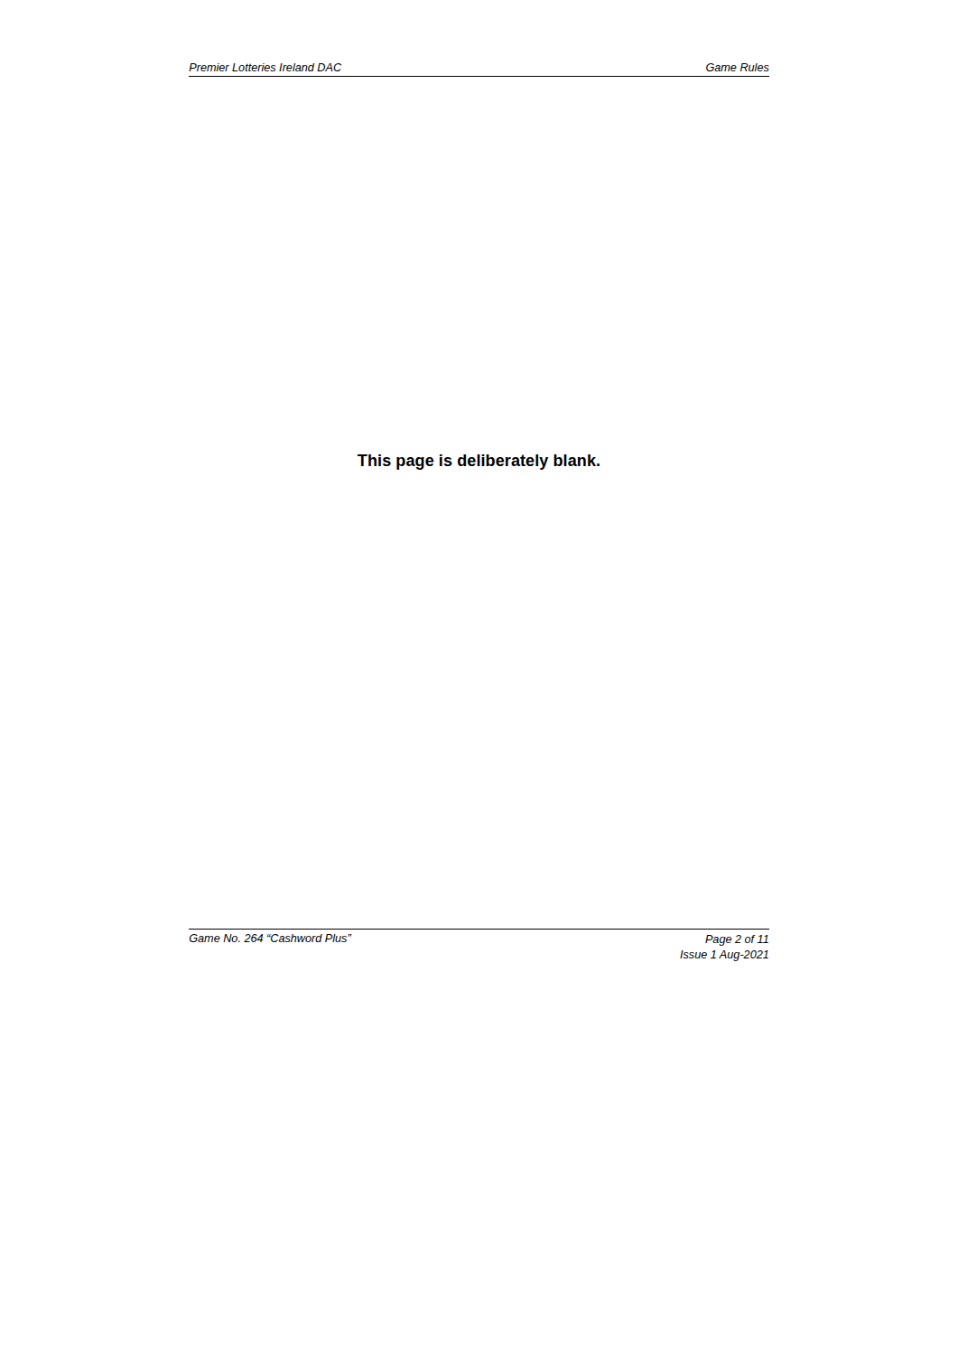Premier Lotteries Ireland DAC
Game Rules
This page is deliberately blank.
Game No. 264 “Cashword Plus”
Page 2 of 11
Issue 1 Aug-2021